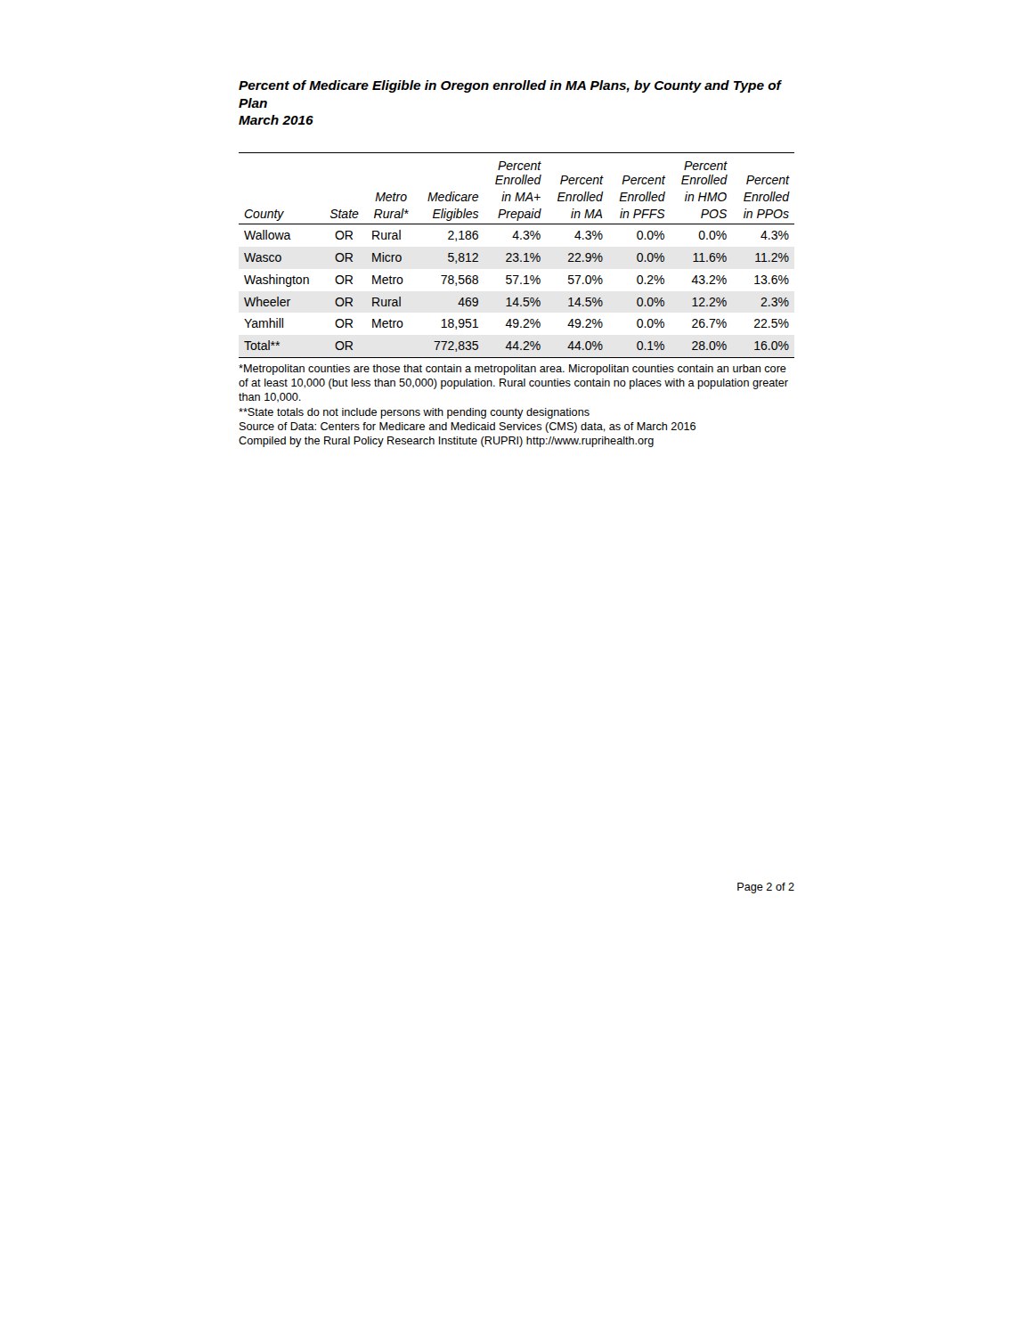Percent of Medicare Eligible in Oregon enrolled in MA Plans, by County and Type of Plan
March 2016
| | | | | Percent Enrolled | Percent | Percent | Percent Enrolled | Percent |
| --- | --- | --- | --- | --- | --- | --- | --- | --- |
| | | Metro | Medicare | in MA+ | Enrolled | Enrolled | in HMO | Enrolled |
| County | State | Rural* | Eligibles | Prepaid | in MA | in PFFS | POS | in PPOs |
| Wallowa | OR | Rural | 2,186 | 4.3% | 4.3% | 0.0% | 0.0% | 4.3% |
| Wasco | OR | Micro | 5,812 | 23.1% | 22.9% | 0.0% | 11.6% | 11.2% |
| Washington | OR | Metro | 78,568 | 57.1% | 57.0% | 0.2% | 43.2% | 13.6% |
| Wheeler | OR | Rural | 469 | 14.5% | 14.5% | 0.0% | 12.2% | 2.3% |
| Yamhill | OR | Metro | 18,951 | 49.2% | 49.2% | 0.0% | 26.7% | 22.5% |
| Total** | OR | | 772,835 | 44.2% | 44.0% | 0.1% | 28.0% | 16.0% |
*Metropolitan counties are those that contain a metropolitan area. Micropolitan counties contain an urban core of at least 10,000 (but less than 50,000) population. Rural counties contain no places with a population greater than 10,000.
**State totals do not include persons with pending county designations
Source of Data: Centers for Medicare and Medicaid Services (CMS) data, as of March 2016
Compiled by the Rural Policy Research Institute (RUPRI) http://www.ruprihealth.org
Page 2 of 2